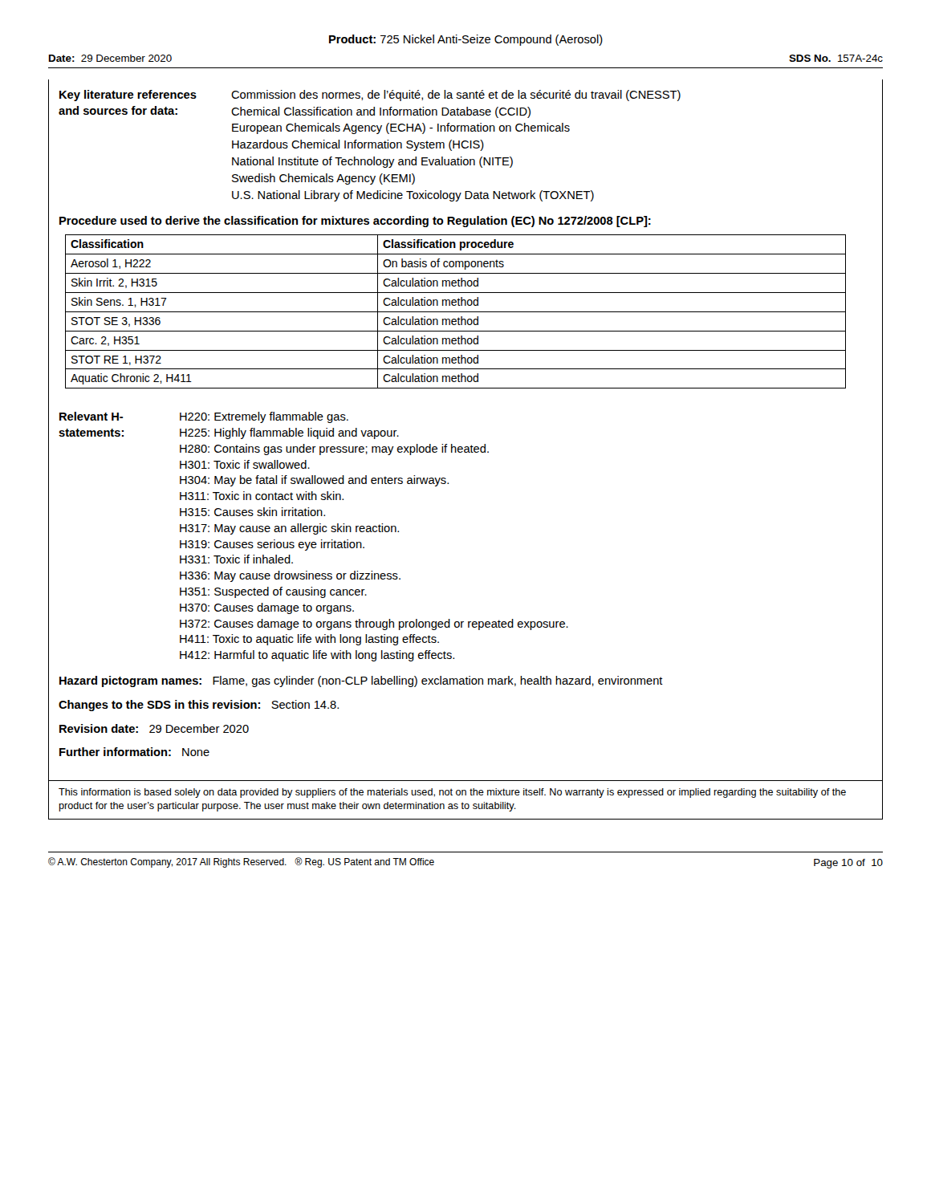Product: 725 Nickel Anti-Seize Compound (Aerosol)
Date: 29 December 2020
SDS No. 157A-24c
Key literature references
and sources for data:
Commission des normes, de l’équité, de la santé et de la sécurité du travail (CNESST)
Chemical Classification and Information Database (CCID)
European Chemicals Agency (ECHA) - Information on Chemicals
Hazardous Chemical Information System (HCIS)
National Institute of Technology and Evaluation (NITE)
Swedish Chemicals Agency (KEMI)
U.S. National Library of Medicine Toxicology Data Network (TOXNET)
Procedure used to derive the classification for mixtures according to Regulation (EC) No 1272/2008 [CLP]:
| Classification | Classification procedure |
| --- | --- |
| Aerosol 1, H222 | On basis of components |
| Skin Irrit. 2, H315 | Calculation method |
| Skin Sens. 1, H317 | Calculation method |
| STOT SE 3, H336 | Calculation method |
| Carc. 2, H351 | Calculation method |
| STOT RE 1, H372 | Calculation method |
| Aquatic Chronic 2, H411 | Calculation method |
Relevant H-statements:
H220: Extremely flammable gas.
H225: Highly flammable liquid and vapour.
H280: Contains gas under pressure; may explode if heated.
H301: Toxic if swallowed.
H304: May be fatal if swallowed and enters airways.
H311: Toxic in contact with skin.
H315: Causes skin irritation.
H317: May cause an allergic skin reaction.
H319: Causes serious eye irritation.
H331: Toxic if inhaled.
H336: May cause drowsiness or dizziness.
H351: Suspected of causing cancer.
H370: Causes damage to organs.
H372: Causes damage to organs through prolonged or repeated exposure.
H411: Toxic to aquatic life with long lasting effects.
H412: Harmful to aquatic life with long lasting effects.
Hazard pictogram names: Flame, gas cylinder (non-CLP labelling) exclamation mark, health hazard, environment
Changes to the SDS in this revision: Section 14.8.
Revision date: 29 December 2020
Further information: None
This information is based solely on data provided by suppliers of the materials used, not on the mixture itself. No warranty is expressed or implied regarding the suitability of the product for the user’s particular purpose. The user must make their own determination as to suitability.
© A.W. Chesterton Company, 2017 All Rights Reserved. ® Reg. US Patent and TM Office
Page 10 of 10